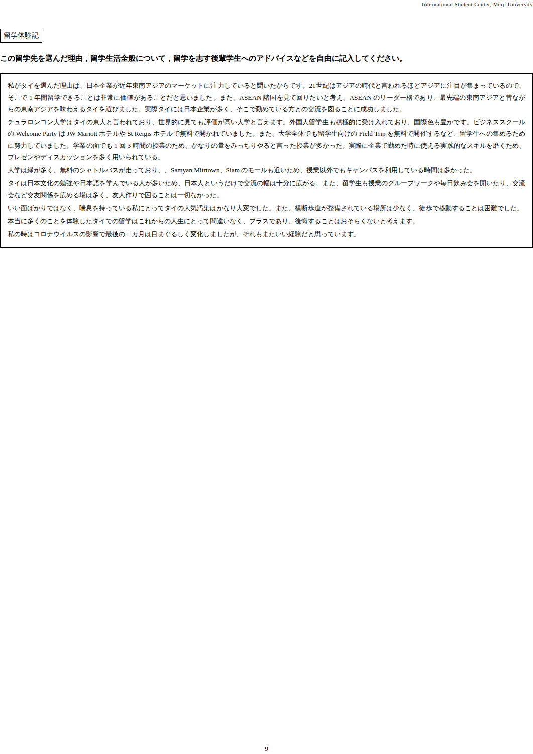International Student Center, Meiji University
留学体験記
この留学先を選んだ理由，留学生活全般について，留学を志す後輩学生へのアドバイスなどを自由に記入してください。
私がタイを選んだ理由は、日本企業が近年東南アジアのマーケットに注力していると聞いたからです。21世紀はアジアの時代と言われるほどアジアに注目が集まっているので、そこで 1 年間留学できることは非常に価値があることだと思いました。また、ASEAN 諸国を見て回りたいと考え、ASEAN のリーダー格であり、最先端の東南アジアと昔ながらの東南アジアを味わえるタイを選びました。実際タイには日本企業が多く、そこで勤めている方との交流を図ることに成功しました。
チュラロンコン大学はタイの東大と言われており、世界的に見ても評価が高い大学と言えます。外国人留学生も積極的に受け入れており、国際色も豊かです。ビジネススクールの Welcome Party は JW Mariott ホテルや St Reigis ホテルで無料で開かれていました。また、大学全体でも留学生向けの Field Trip を無料で開催するなど、留学生への集めるために努力していました。学業の面でも 1 回 3 時間の授業のため、かなりの量をみっちりやると言った授業が多かった。実際に企業で勤めた時に使える実践的なスキルを磨くため、プレゼンやディスカッションを多く用いられている。
大学は緑が多く、無料のシャトルバスが走っており、、Samyan Mitrtown、Siam のモールも近いため、授業以外でもキャンパスを利用している時間は多かった。
タイは日本文化の勉強や日本語を学んでいる人が多いため、日本人というだけで交流の幅は十分に広がる。また、留学生も授業のグループワークや毎日飲み会を開いたり、交流会など交友関係を広める場は多く、友人作りで困ることは一切なかった。
いい面ばかりではなく、喘息を持っている私にとってタイの大気汚染はかなり大変でした。また、横断歩道が整備されている場所は少なく、徒歩で移動することは困難でした。
本当に多くのことを体験したタイでの留学はこれからの人生にとって間違いなく、プラスであり、後悔することはおそらくないと考えます。
私の時はコロナウイルスの影響で最後の二カ月は目まぐるしく変化しましたが、それもまたいい経験だと思っています。
9